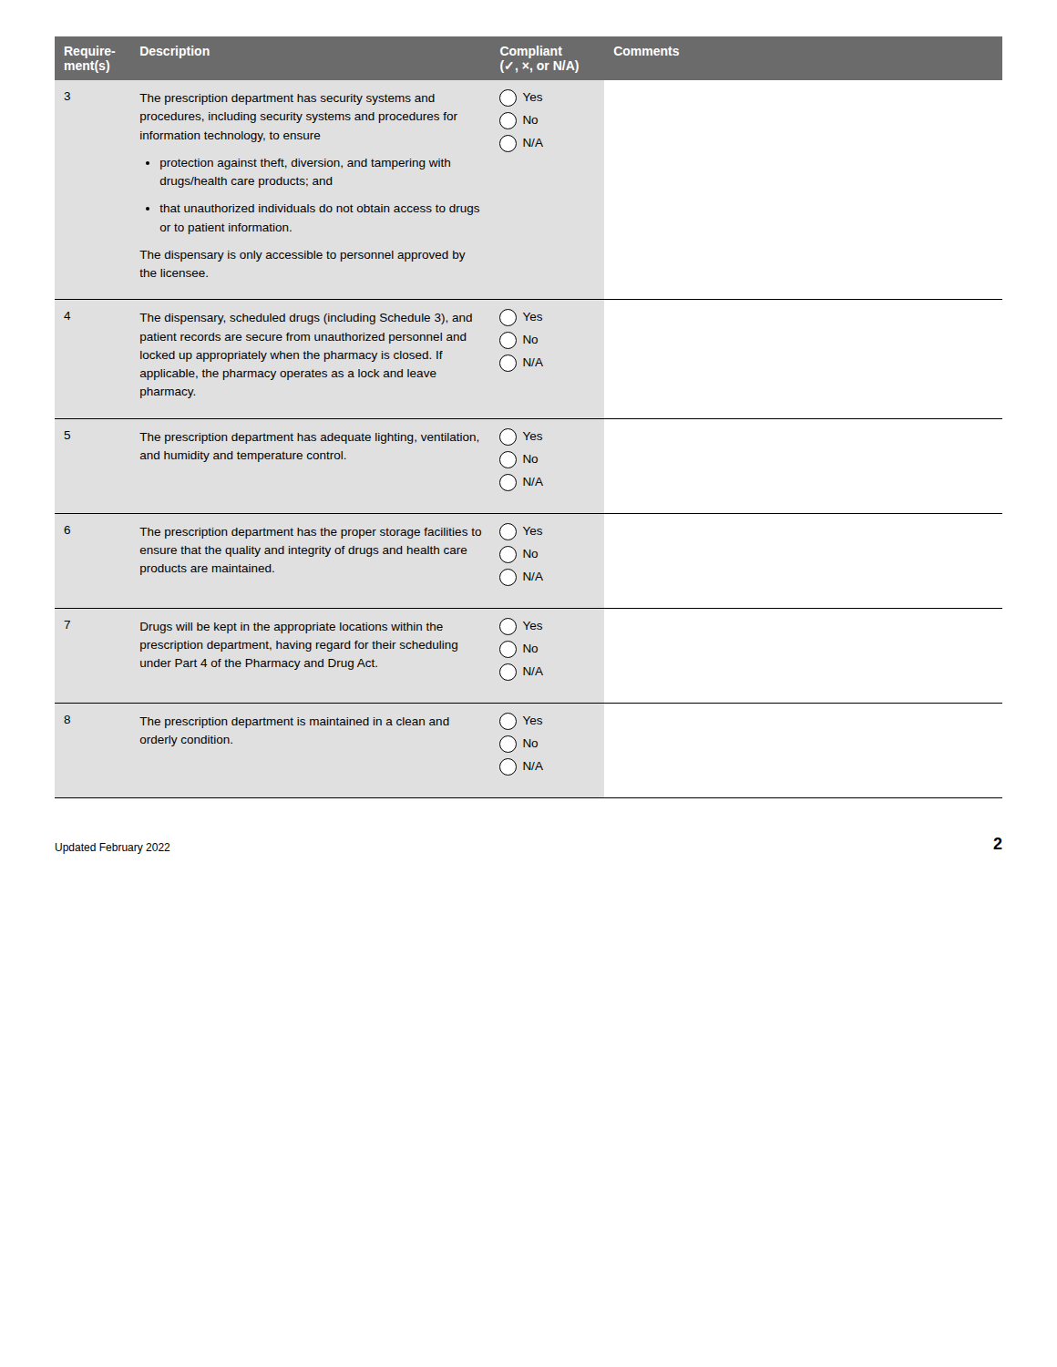| Require- ment(s) | Description | Compliant (✓, ×, or N/A) | Comments |
| --- | --- | --- | --- |
| 3 | The prescription department has security systems and procedures, including security systems and procedures for information technology, to ensure protection against theft, diversion, and tampering with drugs/health care products; and that unauthorized individuals do not obtain access to drugs or to patient information. The dispensary is only accessible to personnel approved by the licensee. | Yes No N/A | |
| 4 | The dispensary, scheduled drugs (including Schedule 3), and patient records are secure from unauthorized personnel and locked up appropriately when the pharmacy is closed. If applicable, the pharmacy operates as a lock and leave pharmacy. | Yes No N/A | |
| 5 | The prescription department has adequate lighting, ventilation, and humidity and temperature control. | Yes No N/A | |
| 6 | The prescription department has the proper storage facilities to ensure that the quality and integrity of drugs and health care products are maintained. | Yes No N/A | |
| 7 | Drugs will be kept in the appropriate locations within the prescription department, having regard for their scheduling under Part 4 of the Pharmacy and Drug Act. | Yes No N/A | |
| 8 | The prescription department is maintained in a clean and orderly condition. | Yes No N/A | |
Updated February 2022 2